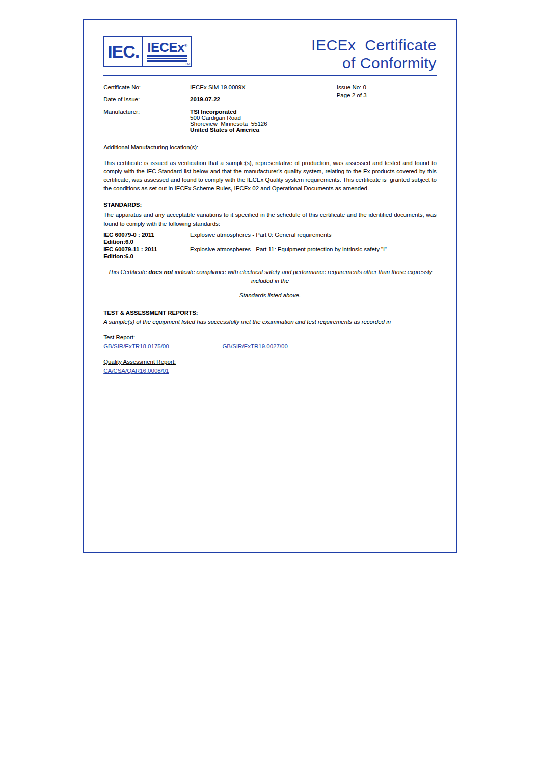IEC.
IECEx®
TM
IECEx Certificate
of Conformity
| Certificate No: | IECEx SIM 19.0009X | Issue No: 0 |
| Date of Issue: | 2019-07-22 | Page 2 of 3 |
| Manufacturer: | TSI Incorporated 500 Cardigan Road Shoreview Minnesota 55126 United States of America | |
Additional Manufacturing location(s):
This certificate is issued as verification that a sample(s), representative of production, was assessed and tested and found to comply with the IEC Standard list below and that the manufacturer's quality system, relating to the Ex products covered by this certificate, was assessed and found to comply with the IECEx Quality system requirements. This certificate is granted subject to the conditions as set out in IECEx Scheme Rules, IECEx 02 and Operational Documents as amended.
STANDARDS:
The apparatus and any acceptable variations to it specified in the schedule of this certificate and the identified documents, was found to comply with the following standards:
| IEC 60079-0 : 2011 | Explosive atmospheres - Part 0: General requirements |
| Edition:6.0 | |
| IEC 60079-11 : 2011 | Explosive atmospheres - Part 11: Equipment protection by intrinsic safety "i" |
| Edition:6.0 | |
This Certificate does not indicate compliance with electrical safety and performance requirements other than those expressly included in the
Standards listed above.
TEST & ASSESSMENT REPORTS:
A sample(s) of the equipment listed has successfully met the examination and test requirements as recorded in
Test Report:
GB/SIR/ExTR18.0175/00 GB/SIR/ExTR19.0027/00
Quality Assessment Report:
CA/CSA/QAR16.0008/01